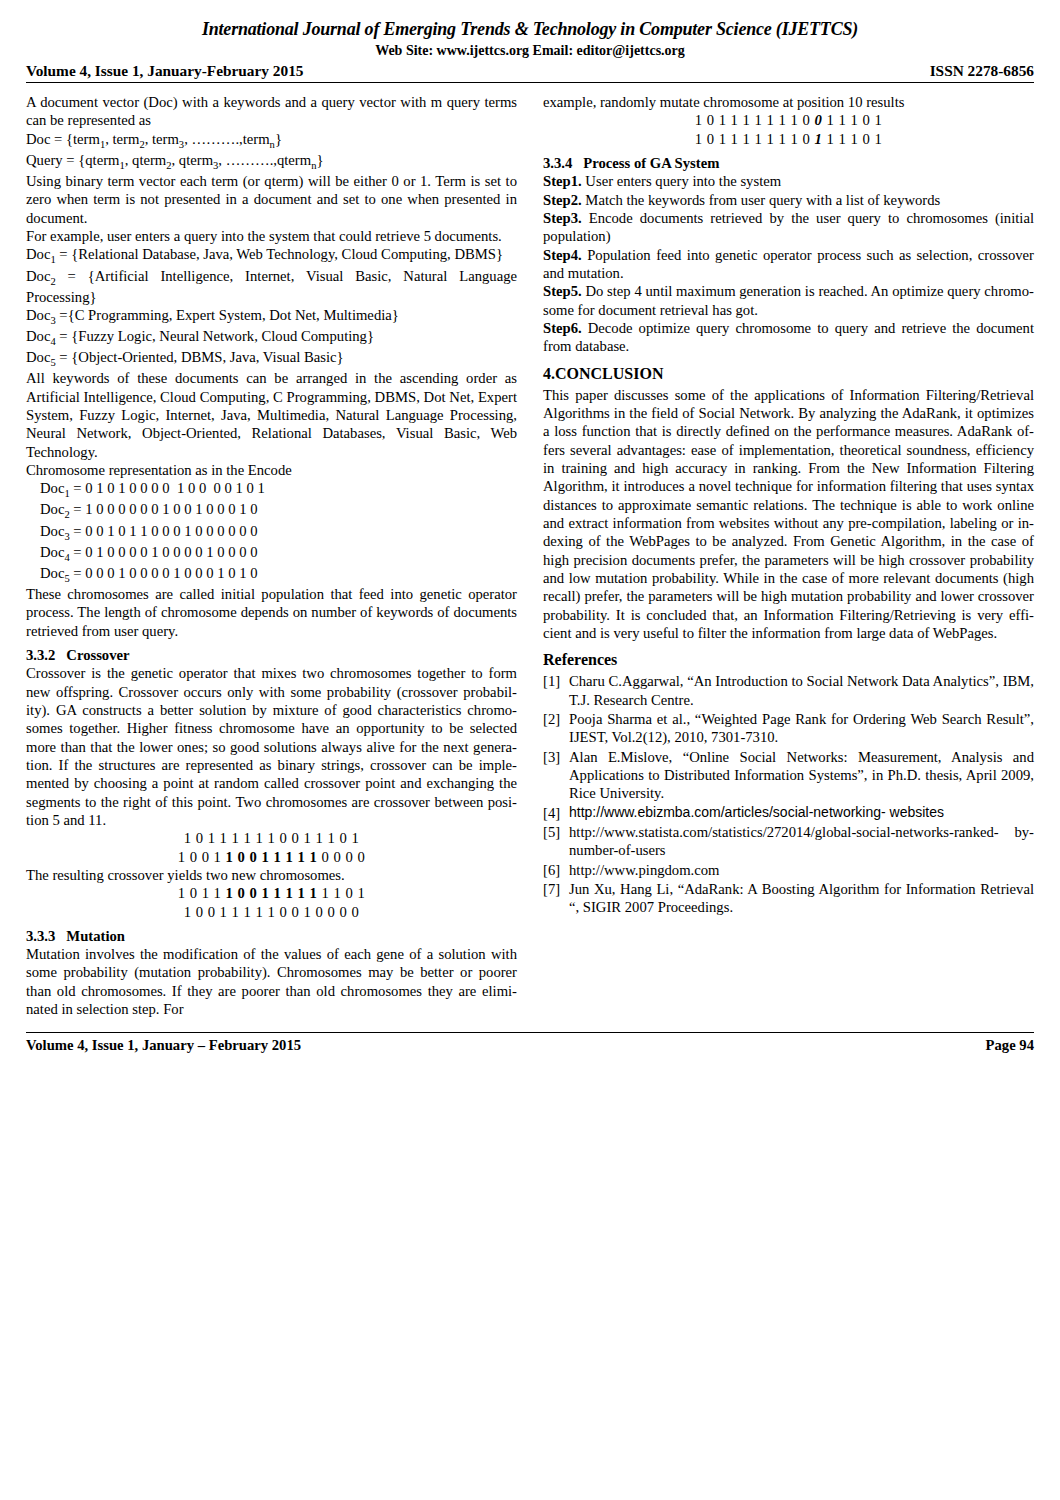International Journal of Emerging Trends & Technology in Computer Science (IJETTCS)
Web Site: www.ijettcs.org Email: editor@ijettcs.org
Volume 4, Issue 1, January-February 2015 ISSN 2278-6856
A document vector (Doc) with a keywords and a query vector with m query terms can be represented as
Doc = {term1, term2, term3, ……….,termn}
Query = {qterm1, qterm2, qterm3, ……….,qtermn}
Using binary term vector each term (or qterm) will be either 0 or 1. Term is set to zero when term is not presented in a document and set to one when presented in document.
For example, user enters a query into the system that could retrieve 5 documents.
Doc1 = {Relational Database, Java, Web Technology, Cloud Computing, DBMS}
Doc2 = {Artificial Intelligence, Internet, Visual Basic, Natural Language Processing}
Doc3 ={C Programming, Expert System, Dot Net, Multimedia}
Doc4 = {Fuzzy Logic, Neural Network, Cloud Computing}
Doc5 = {Object-Oriented, DBMS, Java, Visual Basic}
All keywords of these documents can be arranged in the ascending order as Artificial Intelligence, Cloud Computing, C Programming, DBMS, Dot Net, Expert System, Fuzzy Logic, Internet, Java, Multimedia, Natural Language Processing, Neural Network, Object-Oriented, Relational Databases, Visual Basic, Web Technology.
Chromosome representation as in the Encode
Doc1 = 0 1 0 1 0 0 0 0 1 0 0 0 0 1 0 1
Doc2 = 1 0 0 0 0 0 0 1 0 0 1 0 0 0 1 0
Doc3 = 0 0 1 0 1 1 0 0 0 1 0 0 0 0 0 0
Doc4 = 0 1 0 0 0 0 1 0 0 0 0 1 0 0 0 0
Doc5 = 0 0 0 1 0 0 0 0 1 0 0 0 1 0 1 0
These chromosomes are called initial population that feed into genetic operator process. The length of chromosome depends on number of keywords of documents retrieved from user query.
3.3.2 Crossover
Crossover is the genetic operator that mixes two chromosomes together to form new offspring. Crossover occurs only with some probability (crossover probability). GA constructs a better solution by mixture of good characteristics chromosomes together. Higher fitness chromosome have an opportunity to be selected more than that the lower ones; so good solutions always alive for the next generation. If the structures are represented as binary strings, crossover can be implemented by choosing a point at random called crossover point and exchanging the segments to the right of this point. Two chromosomes are crossover between position 5 and 11.
1 0 1 1 1 1 1 1 0 0 1 1 1 0 1
1 0 0 1 1 0 0 1 1 1 1 1 0 0 0 0
The resulting crossover yields two new chromosomes.
1 0 1 1 1 0 0 1 1 1 1 1 1 1 0 1
1 0 0 1 1 1 1 1 0 0 1 0 0 0 0
3.3.3 Mutation
Mutation involves the modification of the values of each gene of a solution with some probability (mutation probability). Chromosomes may be better or poorer than old chromosomes. If they are poorer than old chromosomes they are eliminated in selection step. For
example, randomly mutate chromosome at position 10 results
1 0 1 1 1 1 1 1 1 0 0 1 1 1 0 1
1 0 1 1 1 1 1 1 1 0 1 1 1 1 0 1
3.3.4 Process of GA System
Step1. User enters query into the system
Step2. Match the keywords from user query with a list of keywords
Step3. Encode documents retrieved by the user query to chromosomes (initial population)
Step4. Population feed into genetic operator process such as selection, crossover and mutation.
Step5. Do step 4 until maximum generation is reached. An optimize query chromosome for document retrieval has got.
Step6. Decode optimize query chromosome to query and retrieve the document from database.
4.CONCLUSION
This paper discusses some of the applications of Information Filtering/Retrieval Algorithms in the field of Social Network. By analyzing the AdaRank, it optimizes a loss function that is directly defined on the performance measures. AdaRank offers several advantages: ease of implementation, theoretical soundness, efficiency in training and high accuracy in ranking. From the New Information Filtering Algorithm, it introduces a novel technique for information filtering that uses syntax distances to approximate semantic relations. The technique is able to work online and extract information from websites without any pre-compilation, labeling or indexing of the WebPages to be analyzed. From Genetic Algorithm, in the case of high precision documents prefer, the parameters will be high crossover probability and low mutation probability. While in the case of more relevant documents (high recall) prefer, the parameters will be high mutation probability and lower crossover probability. It is concluded that, an Information Filtering/Retrieving is very efficient and is very useful to filter the information from large data of WebPages.
References
[1] Charu C.Aggarwal, “An Introduction to Social Network Data Analytics”, IBM, T.J. Research Centre.
[2] Pooja Sharma et al., “Weighted Page Rank for Ordering Web Search Result”, IJEST, Vol.2(12), 2010, 7301-7310.
[3] Alan E.Mislove, “Online Social Networks: Measurement, Analysis and Applications to Distributed Information Systems”, in Ph.D. thesis, April 2009, Rice University.
[4] http://www.ebizmba.com/articles/social-networking- websites
[5] http://www.statista.com/statistics/272014/global-social-networks-ranked- by-number-of-users
[6] http://www.pingdom.com
[7] Jun Xu, Hang Li, “AdaRank: A Boosting Algorithm for Information Retrieval “, SIGIR 2007 Proceedings.
Volume 4, Issue 1, January – February 2015 Page 94